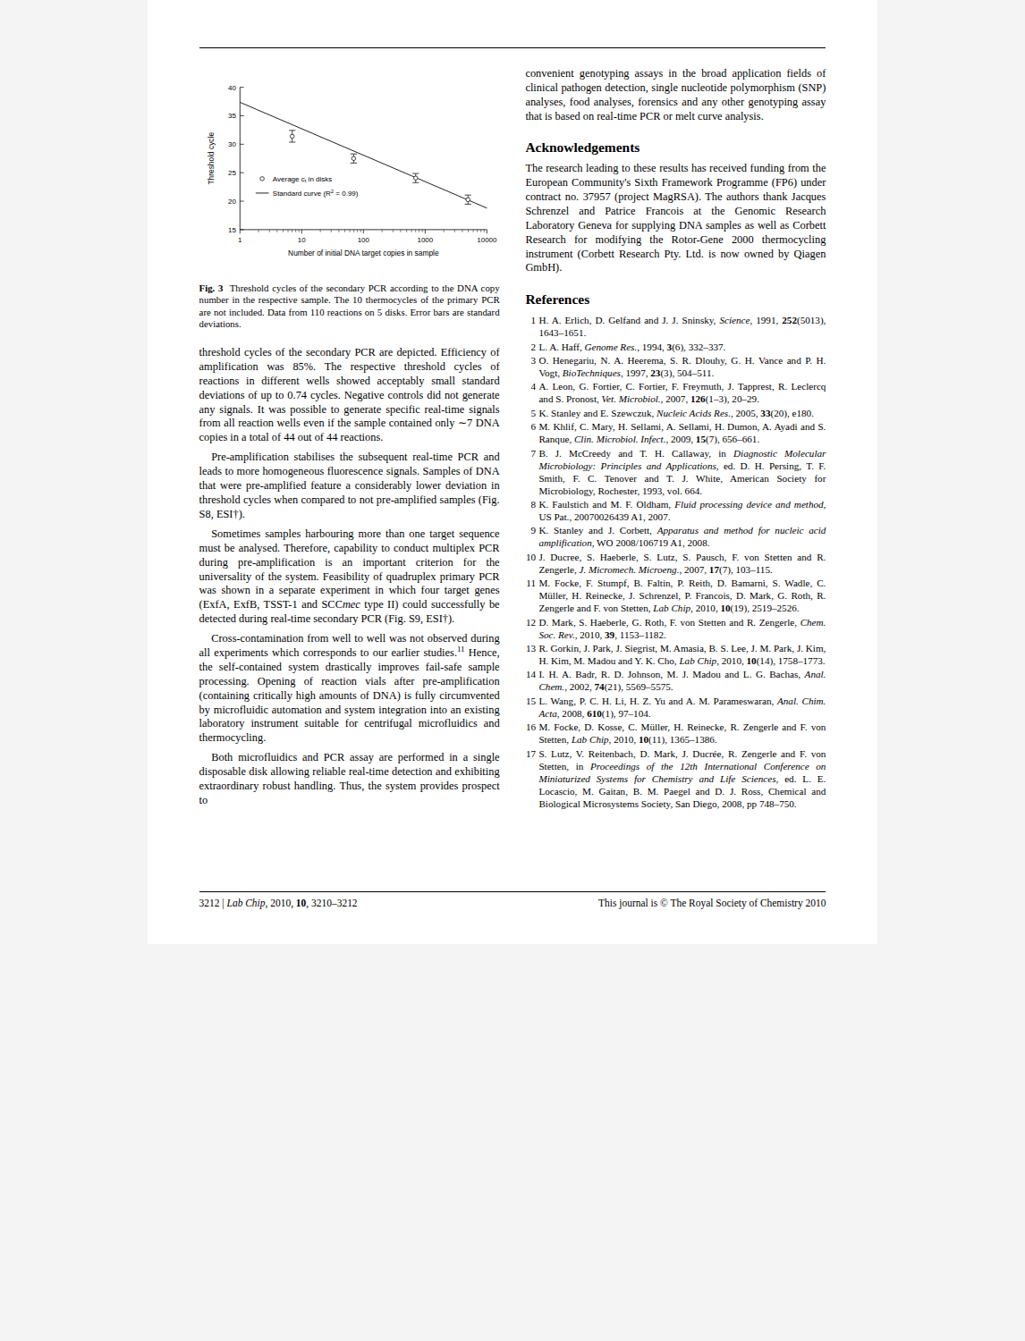40 35 30 25 20 15 Threshold cycle 1 10 100 1000 10000 Number of initial DNA target copies in sample Average ct in disks Standard curve (R2 = 0.99)
Fig. 3 Threshold cycles of the secondary PCR according to the DNA copy number in the respective sample. The 10 thermocycles of the primary PCR are not included. Data from 110 reactions on 5 disks. Error bars are standard deviations.
threshold cycles of the secondary PCR are depicted. Efficiency of amplification was 85%. The respective threshold cycles of reactions in different wells showed acceptably small standard deviations of up to 0.74 cycles. Negative controls did not generate any signals. It was possible to generate specific real-time signals from all reaction wells even if the sample contained only ∼7 DNA copies in a total of 44 out of 44 reactions.
Pre-amplification stabilises the subsequent real-time PCR and leads to more homogeneous fluorescence signals. Samples of DNA that were pre-amplified feature a considerably lower deviation in threshold cycles when compared to not pre-amplified samples (Fig. S8, ESI†).
Sometimes samples harbouring more than one target sequence must be analysed. Therefore, capability to conduct multiplex PCR during pre-amplification is an important criterion for the universality of the system. Feasibility of quadruplex primary PCR was shown in a separate experiment in which four target genes (ExfA, ExfB, TSST-1 and SCCmec type II) could successfully be detected during real-time secondary PCR (Fig. S9, ESI†).
Cross-contamination from well to well was not observed during all experiments which corresponds to our earlier studies.11 Hence, the self-contained system drastically improves fail-safe sample processing. Opening of reaction vials after pre-amplification (containing critically high amounts of DNA) is fully circumvented by microfluidic automation and system integration into an existing laboratory instrument suitable for centrifugal microfluidics and thermocycling.
Both microfluidics and PCR assay are performed in a single disposable disk allowing reliable real-time detection and exhibiting extraordinary robust handling. Thus, the system provides prospect to
convenient genotyping assays in the broad application fields of clinical pathogen detection, single nucleotide polymorphism (SNP) analyses, food analyses, forensics and any other genotyping assay that is based on real-time PCR or melt curve analysis.
Acknowledgements
The research leading to these results has received funding from the European Community's Sixth Framework Programme (FP6) under contract no. 37957 (project MagRSA). The authors thank Jacques Schrenzel and Patrice Francois at the Genomic Research Laboratory Geneva for supplying DNA samples as well as Corbett Research for modifying the Rotor-Gene 2000 thermocycling instrument (Corbett Research Pty. Ltd. is now owned by Qiagen GmbH).
References
H. A. Erlich, D. Gelfand and J. J. Sninsky, Science, 1991, 252(5013), 1643–1651.
L. A. Haff, Genome Res., 1994, 3(6), 332–337.
O. Henegariu, N. A. Heerema, S. R. Dlouhy, G. H. Vance and P. H. Vogt, BioTechniques, 1997, 23(3), 504–511.
A. Leon, G. Fortier, C. Fortier, F. Freymuth, J. Tapprest, R. Leclercq and S. Pronost, Vet. Microbiol., 2007, 126(1–3), 20–29.
K. Stanley and E. Szewczuk, Nucleic Acids Res., 2005, 33(20), e180.
M. Khlif, C. Mary, H. Sellami, A. Sellami, H. Dumon, A. Ayadi and S. Ranque, Clin. Microbiol. Infect., 2009, 15(7), 656–661.
B. J. McCreedy and T. H. Callaway, in Diagnostic Molecular Microbiology: Principles and Applications, ed. D. H. Persing, T. F. Smith, F. C. Tenover and T. J. White, American Society for Microbiology, Rochester, 1993, vol. 664.
K. Faulstich and M. F. Oldham, Fluid processing device and method, US Pat., 20070026439 A1, 2007.
K. Stanley and J. Corbett, Apparatus and method for nucleic acid amplification, WO 2008/106719 A1, 2008.
J. Ducree, S. Haeberle, S. Lutz, S. Pausch, F. von Stetten and R. Zengerle, J. Micromech. Microeng., 2007, 17(7), 103–115.
M. Focke, F. Stumpf, B. Faltin, P. Reith, D. Bamarni, S. Wadle, C. Müller, H. Reinecke, J. Schrenzel, P. Francois, D. Mark, G. Roth, R. Zengerle and F. von Stetten, Lab Chip, 2010, 10(19), 2519–2526.
D. Mark, S. Haeberle, G. Roth, F. von Stetten and R. Zengerle, Chem. Soc. Rev., 2010, 39, 1153–1182.
R. Gorkin, J. Park, J. Siegrist, M. Amasia, B. S. Lee, J. M. Park, J. Kim, H. Kim, M. Madou and Y. K. Cho, Lab Chip, 2010, 10(14), 1758–1773.
I. H. A. Badr, R. D. Johnson, M. J. Madou and L. G. Bachas, Anal. Chem., 2002, 74(21), 5569–5575.
L. Wang, P. C. H. Li, H. Z. Yu and A. M. Parameswaran, Anal. Chim. Acta, 2008, 610(1), 97–104.
M. Focke, D. Kosse, C. Müller, H. Reinecke, R. Zengerle and F. von Stetten, Lab Chip, 2010, 10(11), 1365–1386.
S. Lutz, V. Reitenbach, D. Mark, J. Ducrée, R. Zengerle and F. von Stetten, in Proceedings of the 12th International Conference on Miniaturized Systems for Chemistry and Life Sciences, ed. L. E. Locascio, M. Gaitan, B. M. Paegel and D. J. Ross, Chemical and Biological Microsystems Society, San Diego, 2008, pp 748–750.
3212 | Lab Chip, 2010, 10, 3210–3212
This journal is © The Royal Society of Chemistry 2010